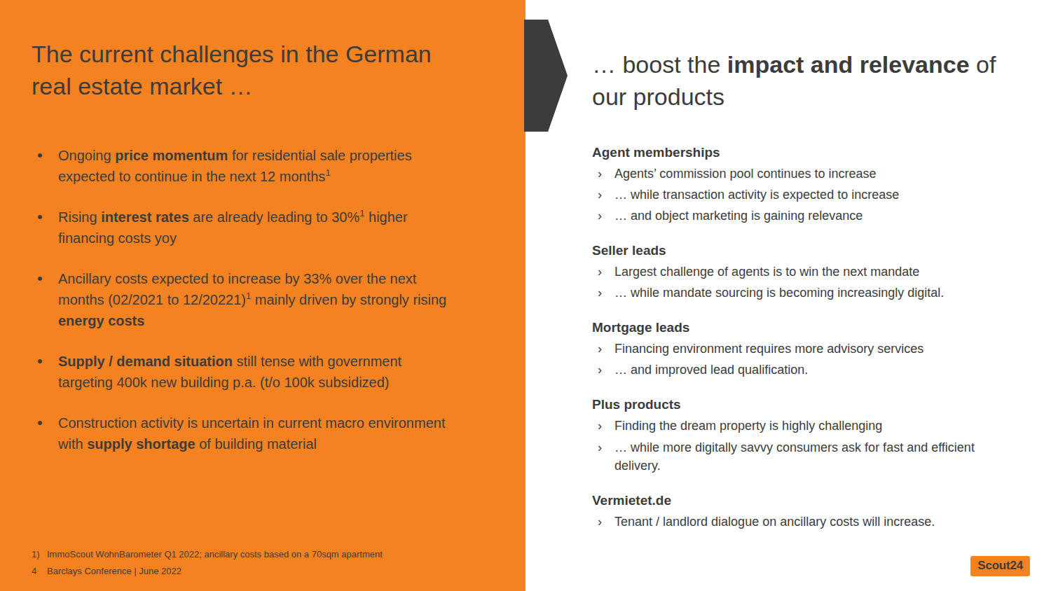The current challenges in the German real estate market …
Ongoing price momentum for residential sale properties expected to continue in the next 12 months1
Rising interest rates are already leading to 30%1 higher financing costs yoy
Ancillary costs expected to increase by 33% over the next months (02/2021 to 12/20221)1 mainly driven by strongly rising energy costs
Supply / demand situation still tense with government targeting 400k new building p.a. (t/o 100k subsidized)
Construction activity is uncertain in current macro environment with supply shortage of building material
1) ImmoScout WohnBarometer Q1 2022; ancillary costs based on a 70sqm apartment
4 Barclays Conference | June 2022
… boost the impact and relevance of our products
Agent memberships
Agents’ commission pool continues to increase
… while transaction activity is expected to increase
… and object marketing is gaining relevance
Seller leads
Largest challenge of agents is to win the next mandate
… while mandate sourcing is becoming increasingly digital.
Mortgage leads
Financing environment requires more advisory services
… and improved lead qualification.
Plus products
Finding the dream property is highly challenging
… while more digitally savvy consumers ask for fast and efficient delivery.
Vermietet.de
Tenant / landlord dialogue on ancillary costs will increase.
Scout24